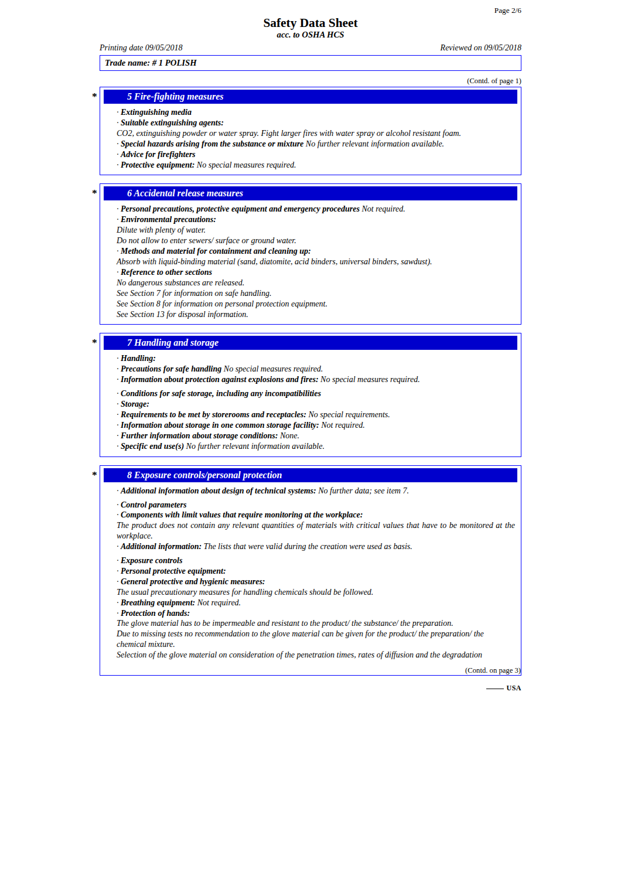Page 2/6
Safety Data Sheet
acc. to OSHA HCS
Printing date 09/05/2018 Reviewed on 09/05/2018
Trade name: # 1 POLISH
(Contd. of page 1)
*
5 Fire-fighting measures
· Extinguishing media
· Suitable extinguishing agents:
CO2, extinguishing powder or water spray. Fight larger fires with water spray or alcohol resistant foam.
· Special hazards arising from the substance or mixture No further relevant information available.
· Advice for firefighters
· Protective equipment: No special measures required.
*
6 Accidental release measures
· Personal precautions, protective equipment and emergency procedures Not required.
· Environmental precautions:
Dilute with plenty of water.
Do not allow to enter sewers/ surface or ground water.
· Methods and material for containment and cleaning up:
Absorb with liquid-binding material (sand, diatomite, acid binders, universal binders, sawdust).
· Reference to other sections
No dangerous substances are released.
See Section 7 for information on safe handling.
See Section 8 for information on personal protection equipment.
See Section 13 for disposal information.
*
7 Handling and storage
· Handling:
· Precautions for safe handling No special measures required.
· Information about protection against explosions and fires: No special measures required.
· Conditions for safe storage, including any incompatibilities
· Storage:
· Requirements to be met by storerooms and receptacles: No special requirements.
· Information about storage in one common storage facility: Not required.
· Further information about storage conditions: None.
· Specific end use(s) No further relevant information available.
*
8 Exposure controls/personal protection
· Additional information about design of technical systems: No further data; see item 7.
· Control parameters
· Components with limit values that require monitoring at the workplace:
The product does not contain any relevant quantities of materials with critical values that have to be monitored at the workplace.
· Additional information: The lists that were valid during the creation were used as basis.
· Exposure controls
· Personal protective equipment:
· General protective and hygienic measures:
The usual precautionary measures for handling chemicals should be followed.
· Breathing equipment: Not required.
· Protection of hands:
The glove material has to be impermeable and resistant to the product/ the substance/ the preparation.
Due to missing tests no recommendation to the glove material can be given for the product/ the preparation/ the chemical mixture.
Selection of the glove material on consideration of the penetration times, rates of diffusion and the degradation
(Contd. on page 3)
USA